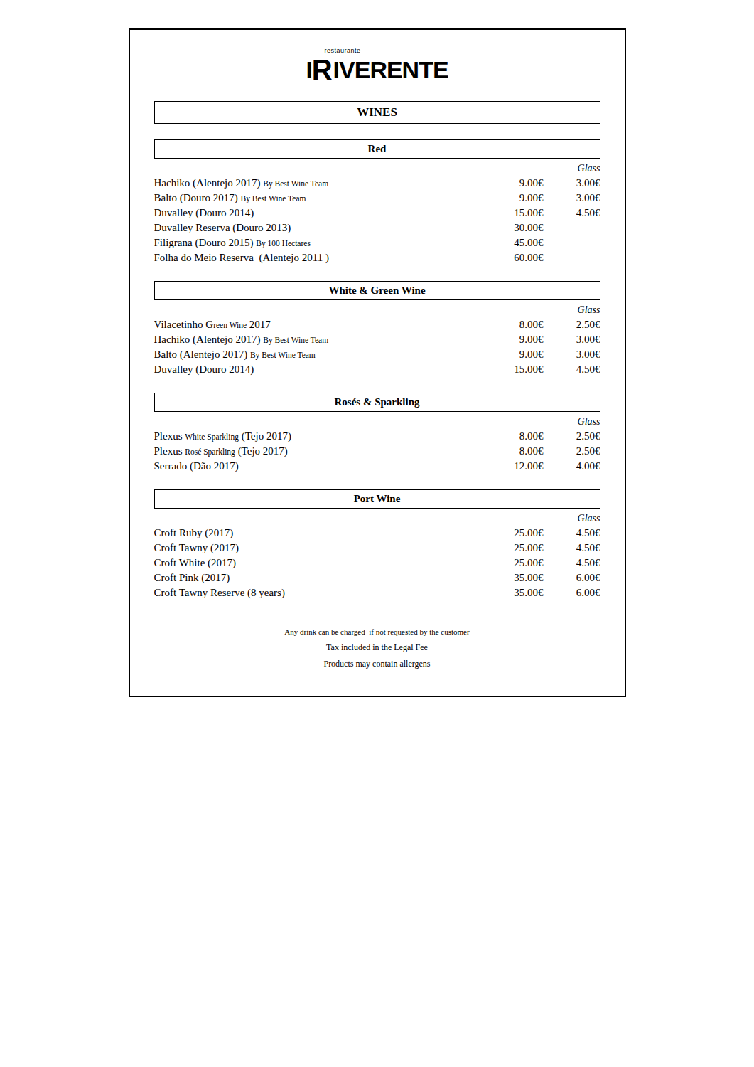restaurante IR IVERENTE
WINES
Red
| | | Glass |
| Hachiko (Alentejo 2017) By Best Wine Team | 9.00€ | 3.00€ |
| Balto (Douro 2017) By Best Wine Team | 9.00€ | 3.00€ |
| Duvalley (Douro 2014) | 15.00€ | 4.50€ |
| Duvalley Reserva (Douro 2013) | 30.00€ | |
| Filigrana (Douro 2015) By 100 Hectares | 45.00€ | |
| Folha do Meio Reserva (Alentejo 2011 ) | 60.00€ | |
White & Green Wine
| | | Glass |
| Vilacetinho G reen Wine 2017 | 8.00€ | 2.50€ |
| Hachiko (Alentejo 2017) By Best Wine Team | 9.00€ | 3.00€ |
| Balto (Alentejo 2017) By Best Wine Team | 9.00€ | 3.00€ |
| Duvalley (Douro 2014) | 15.00€ | 4.50€ |
Rosés & Sparkling
| | | Glass |
| Plexus White Sparkling (Tejo 2017) | 8.00€ | 2.50€ |
| Plexus Rosé Sparkling (Tejo 2017) | 8.00€ | 2.50€ |
| Serrado (Dão 2017) | 12.00€ | 4.00€ |
Port Wine
| | | Glass |
| Croft Ruby (2017) | 25.00€ | 4.50€ |
| Croft Tawny (2017) | 25.00€ | 4.50€ |
| Croft White (2017) | 25.00€ | 4.50€ |
| Croft Pink (2017) | 35.00€ | 6.00€ |
| Croft Tawny Reserve (8 years) | 35.00€ | 6.00€ |
Any drink can be charged if not requested by the customer
Tax included in the Legal Fee
Products may contain allergens